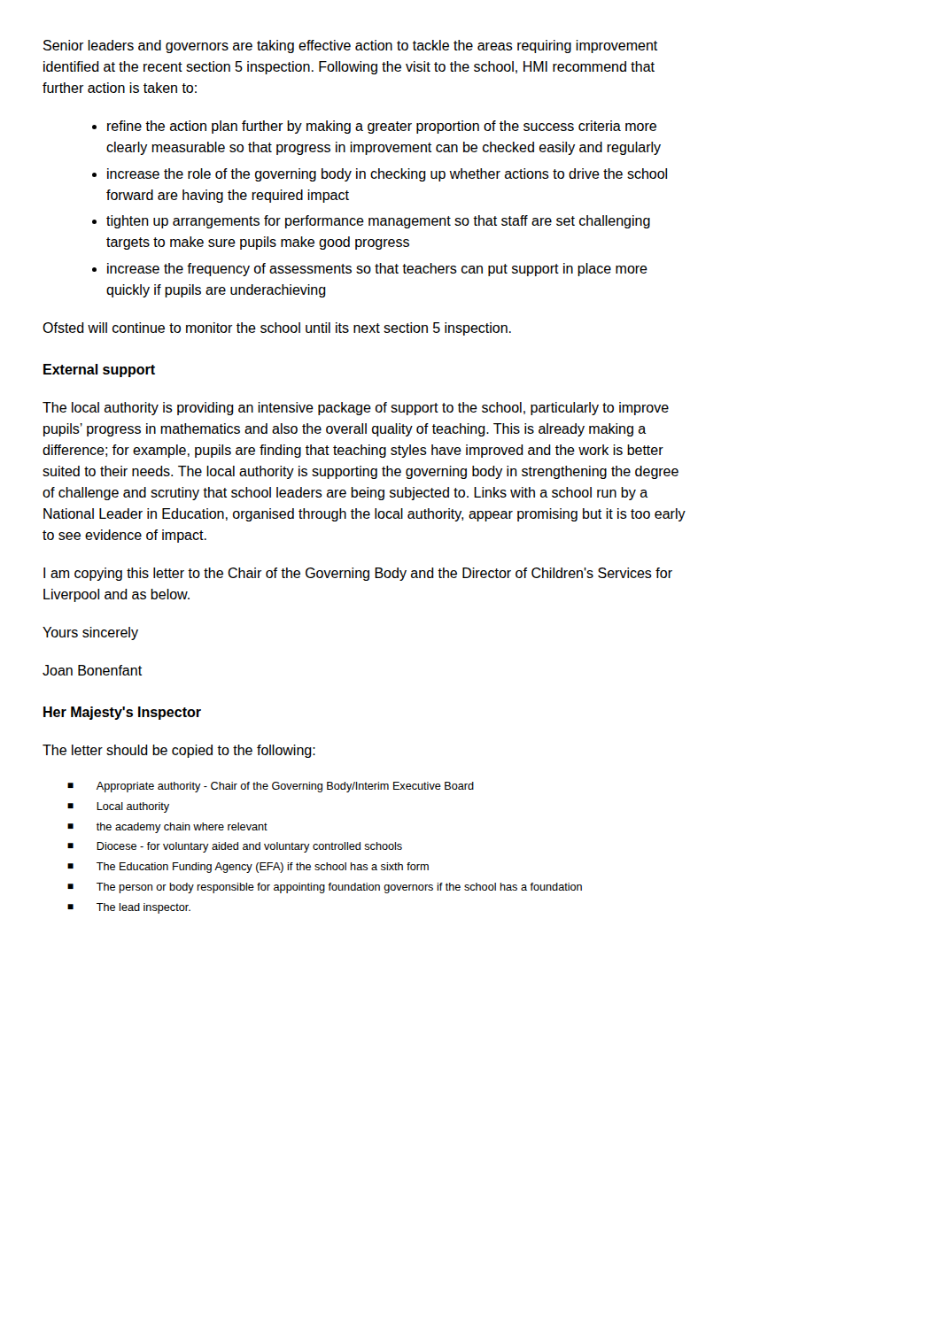Senior leaders and governors are taking effective action to tackle the areas requiring improvement identified at the recent section 5 inspection. Following the visit to the school, HMI recommend that further action is taken to:
refine the action plan further by making a greater proportion of the success criteria more clearly measurable so that progress in improvement can be checked easily and regularly
increase the role of the governing body in checking up whether actions to drive the school forward are having the required impact
tighten up arrangements for performance management so that staff are set challenging targets to make sure pupils make good progress
increase the frequency of assessments so that teachers can put support in place more quickly if pupils are underachieving
Ofsted will continue to monitor the school until its next section 5 inspection.
External support
The local authority is providing an intensive package of support to the school, particularly to improve pupils’ progress in mathematics and also the overall quality of teaching. This is already making a difference; for example, pupils are finding that teaching styles have improved and the work is better suited to their needs. The local authority is supporting the governing body in strengthening the degree of challenge and scrutiny that school leaders are being subjected to. Links with a school run by a National Leader in Education, organised through the local authority, appear promising but it is too early to see evidence of impact.
I am copying this letter to the Chair of the Governing Body and the Director of Children's Services for Liverpool and as below.
Yours sincerely
Joan Bonenfant
Her Majesty's Inspector
The letter should be copied to the following:
Appropriate authority - Chair of the Governing Body/Interim Executive Board
Local authority
the academy chain where relevant
Diocese - for voluntary aided and voluntary controlled schools
The Education Funding Agency (EFA) if the school has a sixth form
The person or body responsible for appointing foundation governors if the school has a foundation
The lead inspector.